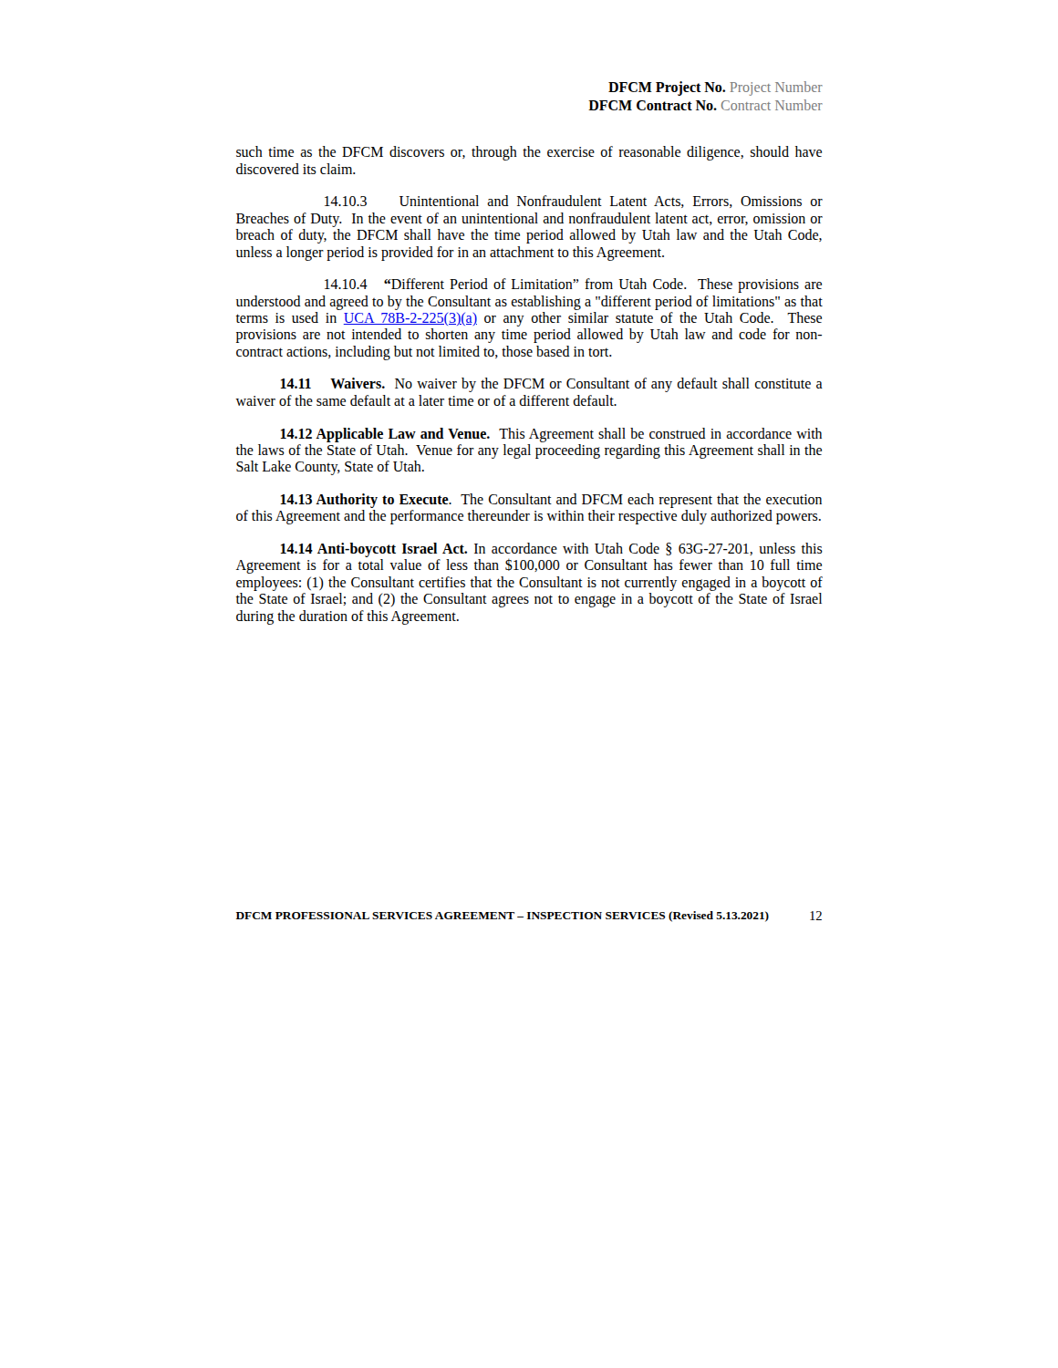DFCM Project No. Project Number
DFCM Contract No. Contract Number
such time as the DFCM discovers or, through the exercise of reasonable diligence, should have discovered its claim.
14.10.3 Unintentional and Nonfraudulent Latent Acts, Errors, Omissions or Breaches of Duty. In the event of an unintentional and nonfraudulent latent act, error, omission or breach of duty, the DFCM shall have the time period allowed by Utah law and the Utah Code, unless a longer period is provided for in an attachment to this Agreement.
14.10.4 “Different Period of Limitation” from Utah Code. These provisions are understood and agreed to by the Consultant as establishing a "different period of limitations" as that terms is used in UCA 78B-2-225(3)(a) or any other similar statute of the Utah Code. These provisions are not intended to shorten any time period allowed by Utah law and code for non-contract actions, including but not limited to, those based in tort.
14.11 Waivers. No waiver by the DFCM or Consultant of any default shall constitute a waiver of the same default at a later time or of a different default.
14.12 Applicable Law and Venue. This Agreement shall be construed in accordance with the laws of the State of Utah. Venue for any legal proceeding regarding this Agreement shall in the Salt Lake County, State of Utah.
14.13 Authority to Execute. The Consultant and DFCM each represent that the execution of this Agreement and the performance thereunder is within their respective duly authorized powers.
14.14 Anti-boycott Israel Act. In accordance with Utah Code § 63G-27-201, unless this Agreement is for a total value of less than $100,000 or Consultant has fewer than 10 full time employees: (1) the Consultant certifies that the Consultant is not currently engaged in a boycott of the State of Israel; and (2) the Consultant agrees not to engage in a boycott of the State of Israel during the duration of this Agreement.
DFCM PROFESSIONAL SERVICES AGREEMENT – INSPECTION SERVICES (Revised 5.13.2021) 12